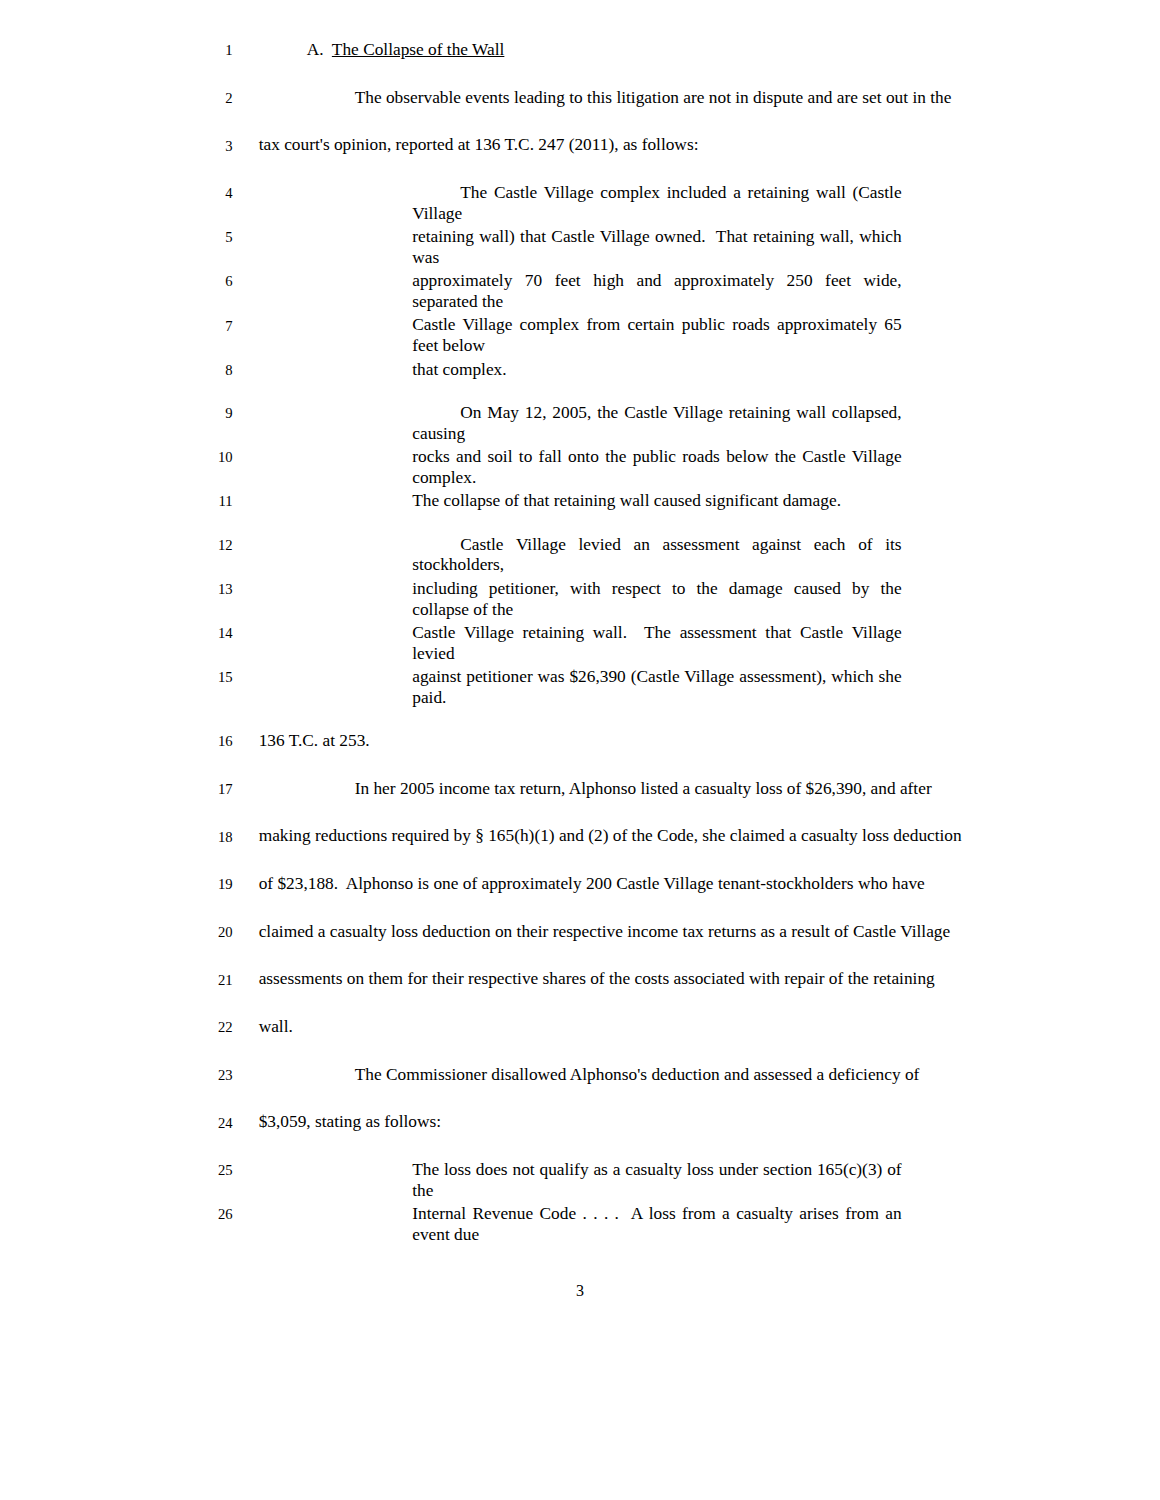1
A. The Collapse of the Wall
2
The observable events leading to this litigation are not in dispute and are set out in the
3
tax court's opinion, reported at 136 T.C. 247 (2011), as follows:
4
The Castle Village complex included a retaining wall (Castle Village
5
retaining wall) that Castle Village owned. That retaining wall, which was
6
approximately 70 feet high and approximately 250 feet wide, separated the
7
Castle Village complex from certain public roads approximately 65 feet below
8
that complex.
9
On May 12, 2005, the Castle Village retaining wall collapsed, causing
10
rocks and soil to fall onto the public roads below the Castle Village complex.
11
The collapse of that retaining wall caused significant damage.
12
Castle Village levied an assessment against each of its stockholders,
13
including petitioner, with respect to the damage caused by the collapse of the
14
Castle Village retaining wall. The assessment that Castle Village levied
15
against petitioner was $26,390 (Castle Village assessment), which she paid.
16
136 T.C. at 253.
17
In her 2005 income tax return, Alphonso listed a casualty loss of $26,390, and after
18
making reductions required by § 165(h)(1) and (2) of the Code, she claimed a casualty loss deduction
19
of $23,188. Alphonso is one of approximately 200 Castle Village tenant-stockholders who have
20
claimed a casualty loss deduction on their respective income tax returns as a result of Castle Village
21
assessments on them for their respective shares of the costs associated with repair of the retaining
22
wall.
23
The Commissioner disallowed Alphonso's deduction and assessed a deficiency of
24
$3,059, stating as follows:
25
The loss does not qualify as a casualty loss under section 165(c)(3) of the
26
Internal Revenue Code . . . . A loss from a casualty arises from an event due
3